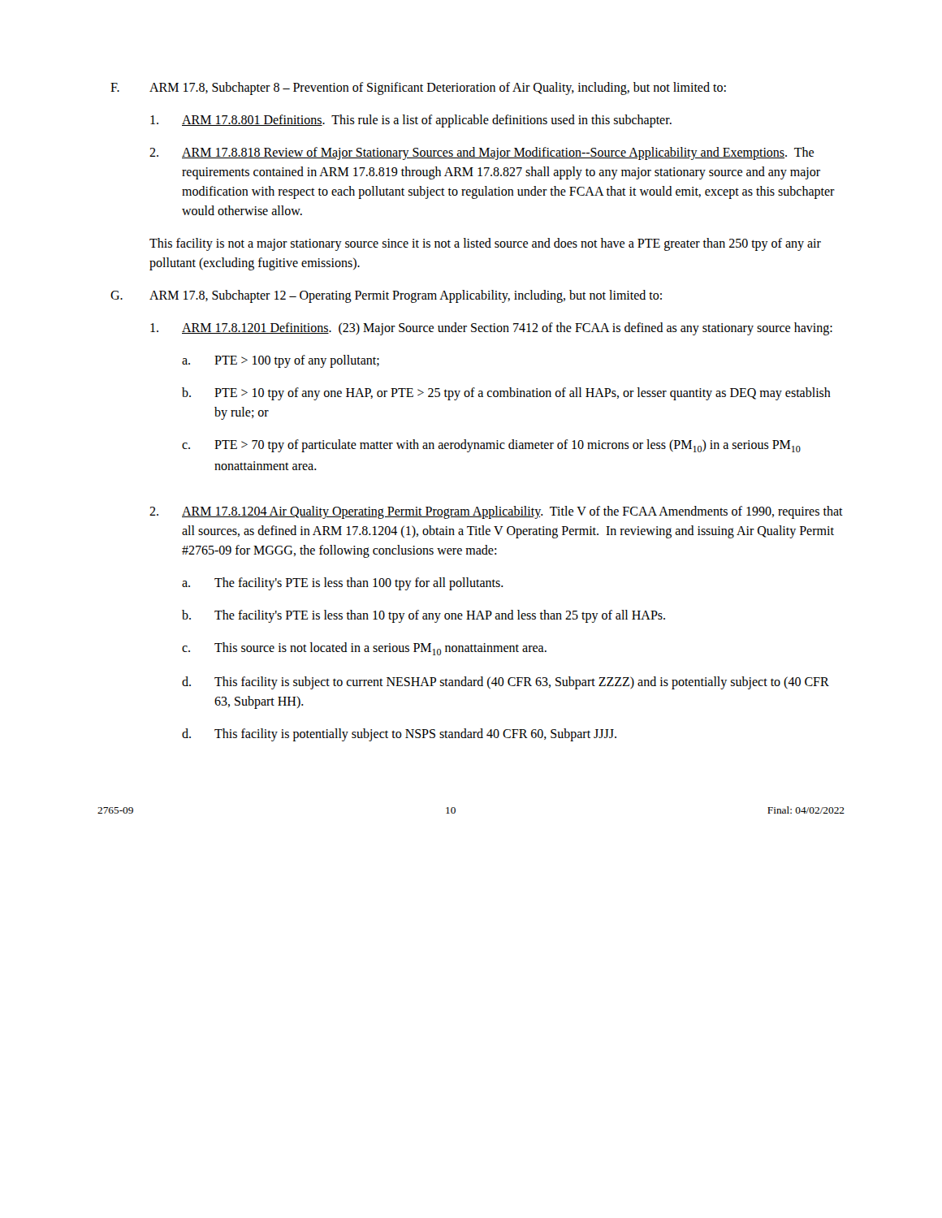F.
ARM 17.8, Subchapter 8 – Prevention of Significant Deterioration of Air Quality, including, but not limited to:
1.
ARM 17.8.801 Definitions. This rule is a list of applicable definitions used in this subchapter.
2.
ARM 17.8.818 Review of Major Stationary Sources and Major Modification--Source Applicability and Exemptions. The requirements contained in ARM 17.8.819 through ARM 17.8.827 shall apply to any major stationary source and any major modification with respect to each pollutant subject to regulation under the FCAA that it would emit, except as this subchapter would otherwise allow.
This facility is not a major stationary source since it is not a listed source and does not have a PTE greater than 250 tpy of any air pollutant (excluding fugitive emissions).
G.
ARM 17.8, Subchapter 12 – Operating Permit Program Applicability, including, but not limited to:
1.
ARM 17.8.1201 Definitions. (23) Major Source under Section 7412 of the FCAA is defined as any stationary source having:
a.
PTE > 100 tpy of any pollutant;
b.
PTE > 10 tpy of any one HAP, or PTE > 25 tpy of a combination of all HAPs, or lesser quantity as DEQ may establish by rule; or
c.
PTE > 70 tpy of particulate matter with an aerodynamic diameter of 10 microns or less (PM10) in a serious PM10 nonattainment area.
2.
ARM 17.8.1204 Air Quality Operating Permit Program Applicability. Title V of the FCAA Amendments of 1990, requires that all sources, as defined in ARM 17.8.1204 (1), obtain a Title V Operating Permit. In reviewing and issuing Air Quality Permit #2765-09 for MGGG, the following conclusions were made:
a.
The facility's PTE is less than 100 tpy for all pollutants.
b.
The facility's PTE is less than 10 tpy of any one HAP and less than 25 tpy of all HAPs.
c.
This source is not located in a serious PM10 nonattainment area.
d.
This facility is subject to current NESHAP standard (40 CFR 63, Subpart ZZZZ) and is potentially subject to (40 CFR 63, Subpart HH).
d.
This facility is potentially subject to NSPS standard 40 CFR 60, Subpart JJJJ.
2765-09
10
Final: 04/02/2022